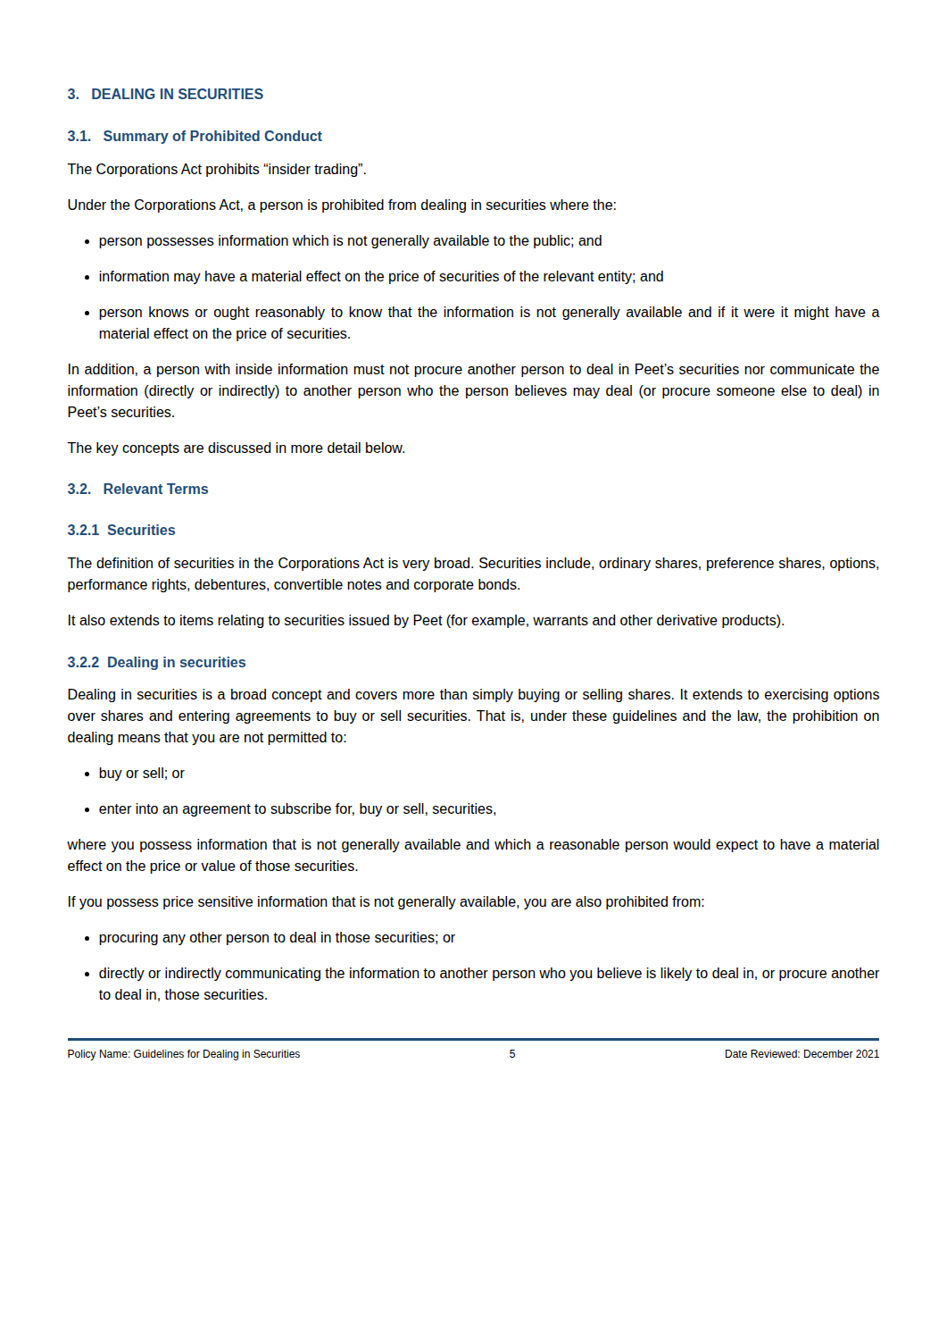3. DEALING IN SECURITIES
3.1. Summary of Prohibited Conduct
The Corporations Act prohibits “insider trading”.
Under the Corporations Act, a person is prohibited from dealing in securities where the:
person possesses information which is not generally available to the public; and
information may have a material effect on the price of securities of the relevant entity; and
person knows or ought reasonably to know that the information is not generally available and if it were it might have a material effect on the price of securities.
In addition, a person with inside information must not procure another person to deal in Peet’s securities nor communicate the information (directly or indirectly) to another person who the person believes may deal (or procure someone else to deal) in Peet’s securities.
The key concepts are discussed in more detail below.
3.2. Relevant Terms
3.2.1 Securities
The definition of securities in the Corporations Act is very broad. Securities include, ordinary shares, preference shares, options, performance rights, debentures, convertible notes and corporate bonds.
It also extends to items relating to securities issued by Peet (for example, warrants and other derivative products).
3.2.2 Dealing in securities
Dealing in securities is a broad concept and covers more than simply buying or selling shares. It extends to exercising options over shares and entering agreements to buy or sell securities. That is, under these guidelines and the law, the prohibition on dealing means that you are not permitted to:
buy or sell; or
enter into an agreement to subscribe for, buy or sell, securities,
where you possess information that is not generally available and which a reasonable person would expect to have a material effect on the price or value of those securities.
If you possess price sensitive information that is not generally available, you are also prohibited from:
procuring any other person to deal in those securities; or
directly or indirectly communicating the information to another person who you believe is likely to deal in, or procure another to deal in, those securities.
Policy Name: Guidelines for Dealing in Securities 5 Date Reviewed: December 2021